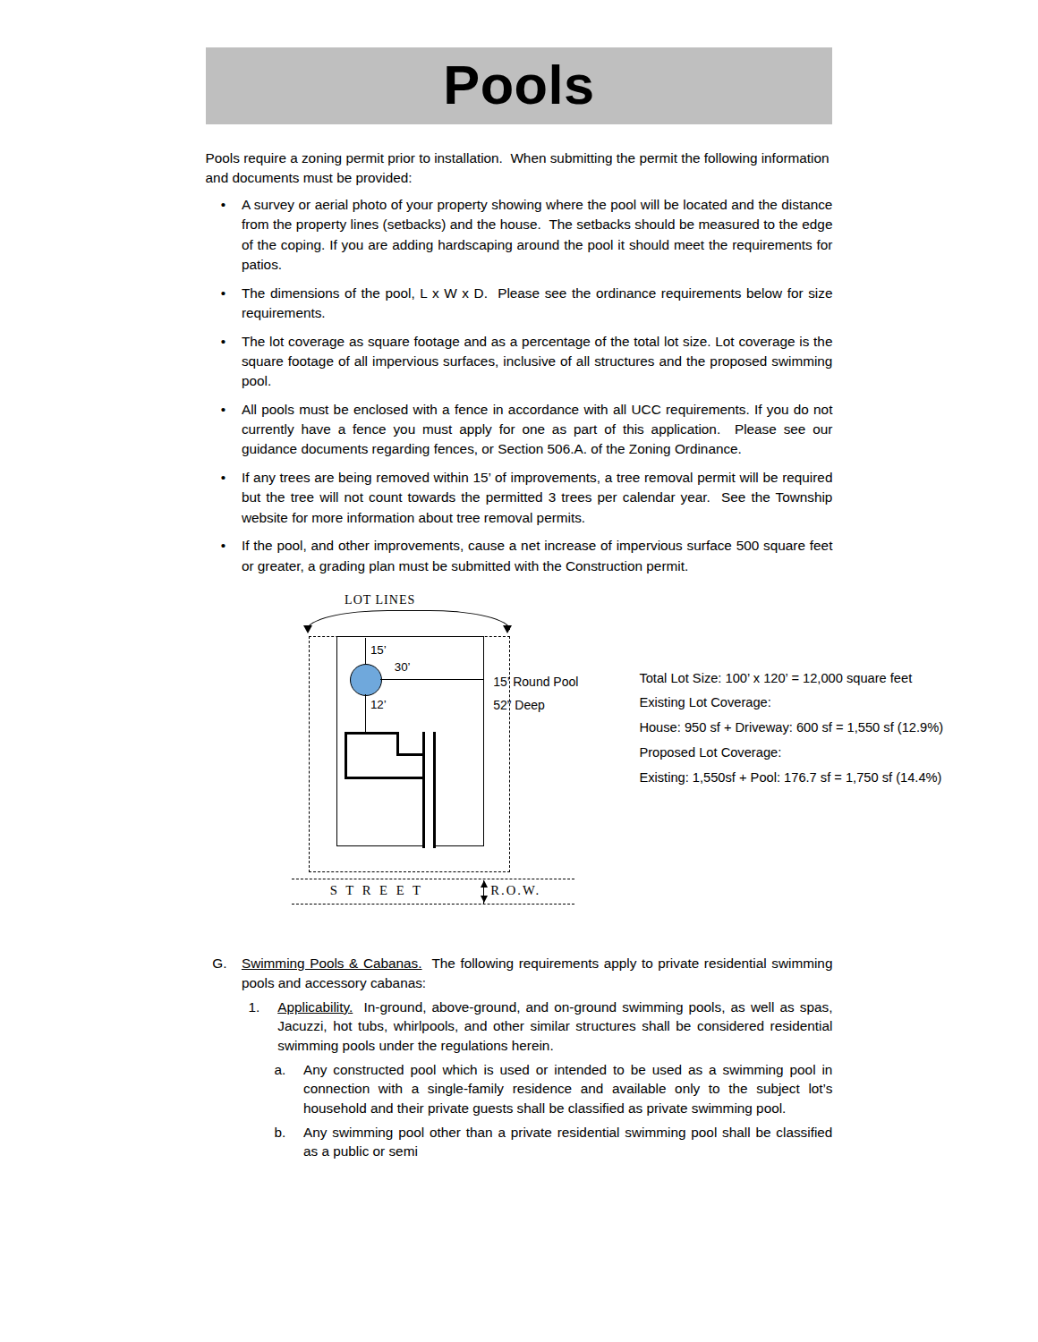Pools
Pools require a zoning permit prior to installation. When submitting the permit the following information and documents must be provided:
A survey or aerial photo of your property showing where the pool will be located and the distance from the property lines (setbacks) and the house. The setbacks should be measured to the edge of the coping. If you are adding hardscaping around the pool it should meet the requirements for patios.
The dimensions of the pool, L x W x D. Please see the ordinance requirements below for size requirements.
The lot coverage as square footage and as a percentage of the total lot size. Lot coverage is the square footage of all impervious surfaces, inclusive of all structures and the proposed swimming pool.
All pools must be enclosed with a fence in accordance with all UCC requirements. If you do not currently have a fence you must apply for one as part of this application. Please see our guidance documents regarding fences, or Section 506.A. of the Zoning Ordinance.
If any trees are being removed within 15’ of improvements, a tree removal permit will be required but the tree will not count towards the permitted 3 trees per calendar year. See the Township website for more information about tree removal permits.
If the pool, and other improvements, cause a net increase of impervious surface 500 square feet or greater, a grading plan must be submitted with the Construction permit.
LOT LINES
15’
30’
12’
15’ Round Pool
52” Deep
S T R E E T
R.O.W.
Total Lot Size: 100’ x 120’ = 12,000 square feet
Existing Lot Coverage:
House: 950 sf + Driveway: 600 sf = 1,550 sf (12.9%)
Proposed Lot Coverage:
Existing: 1,550sf + Pool: 176.7 sf = 1,750 sf (14.4%)
G.
Swimming Pools & Cabanas. The following requirements apply to private residential swimming pools and accessory cabanas:
1.
Applicability. In-ground, above-ground, and on-ground swimming pools, as well as spas, Jacuzzi, hot tubs, whirlpools, and other similar structures shall be considered residential swimming pools under the regulations herein.
a.
Any constructed pool which is used or intended to be used as a swimming pool in connection with a single-family residence and available only to the subject lot’s household and their private guests shall be classified as private swimming pool.
b.
Any swimming pool other than a private residential swimming pool shall be classified as a public or semi